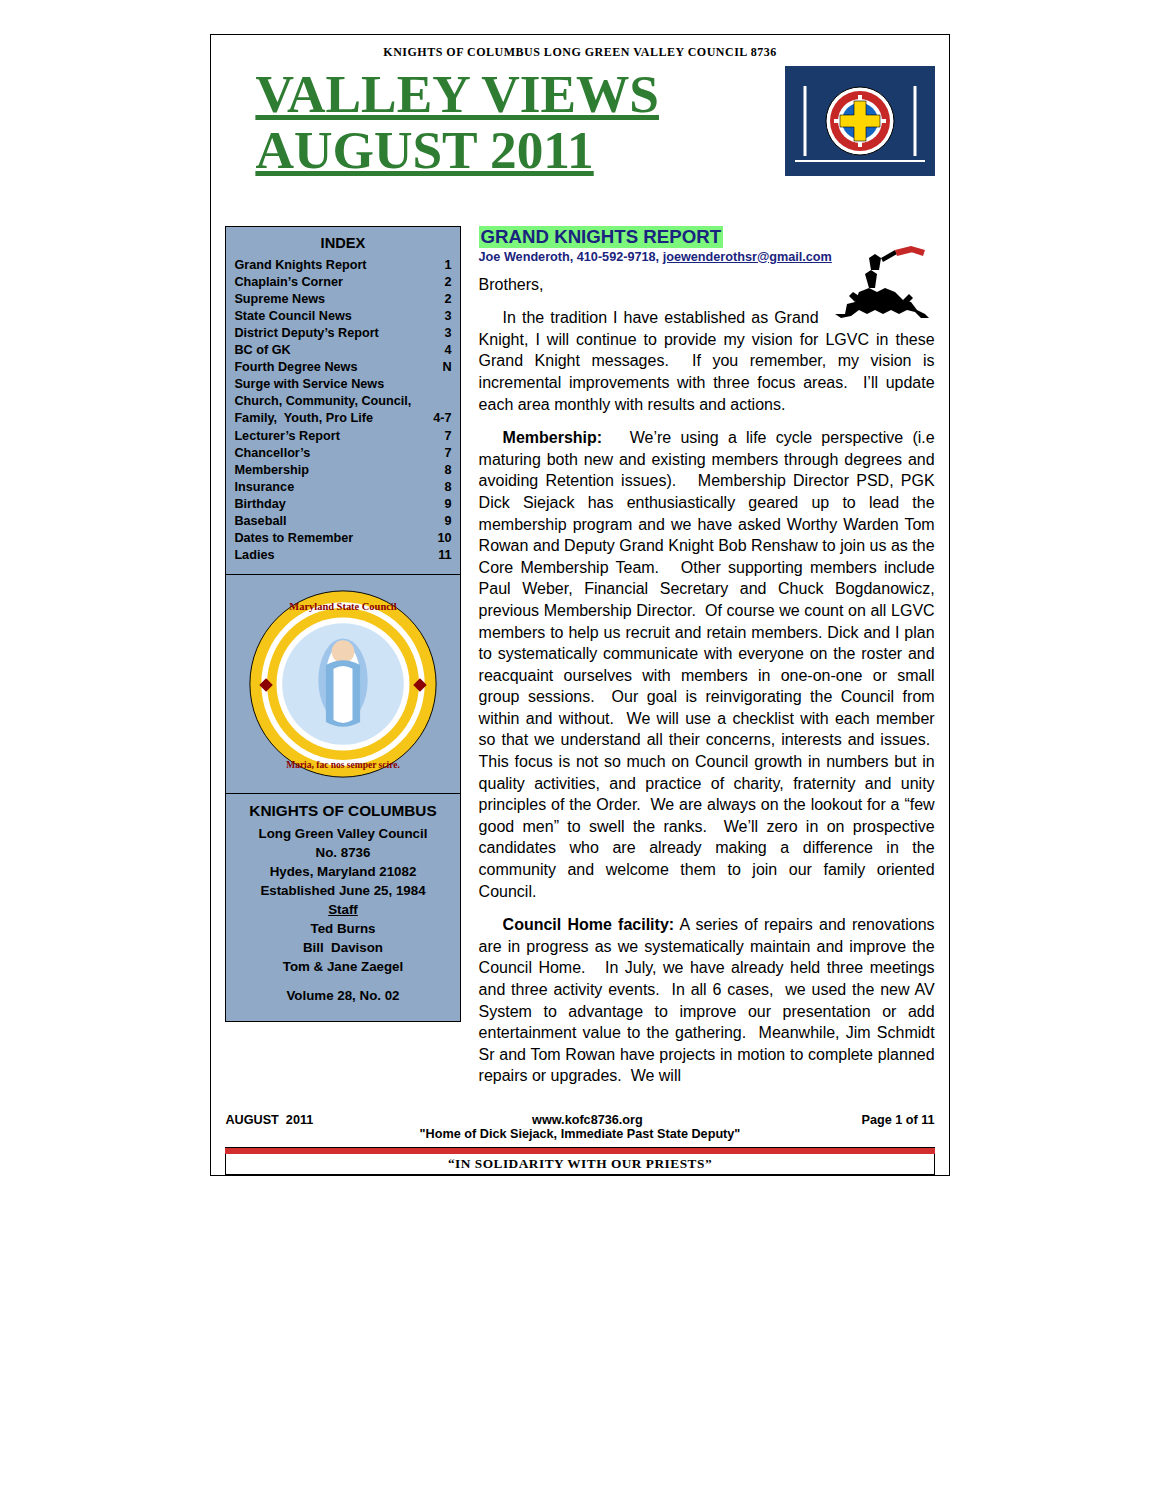KNIGHTS OF COLUMBUS LONG GREEN VALLEY COUNCIL 8736
VALLEY VIEWS
AUGUST 2011
INDEX
Grand Knights Report 1
Chaplain’s Corner 2
Supreme News 2
State Council News 3
District Deputy’s Report 3
BC of GK 4
Fourth Degree News N
Surge with Service News
Church, Community, Council,
Family, Youth, Pro Life 4-7
Lecturer’s Report 7
Chancellor’s 7
Membership 8
Insurance 8
Birthday 9
Baseball 9
Dates to Remember 10
Ladies 11
Maryland State Council Maria, fac nos semper scire.
KNIGHTS OF COLUMBUS
Long Green Valley Council
No. 8736
Hydes, Maryland 21082
Established June 25, 1984
Staff
Ted Burns
Bill Davison
Tom & Jane Zaegel
Volume 28, No. 02
GRAND KNIGHTS REPORT
Joe Wenderoth, 410-592-9718, joewenderothsr@gmail.com
Brothers,
In the tradition I have established as Grand Knight, I will continue to provide my vision for LGVC in these Grand Knight messages. If you remember, my vision is incremental improvements with three focus areas. I’ll update each area monthly with results and actions.
Membership: We’re using a life cycle perspective (i.e maturing both new and existing members through degrees and avoiding Retention issues). Membership Director PSD, PGK Dick Siejack has enthusiastically geared up to lead the membership program and we have asked Worthy Warden Tom Rowan and Deputy Grand Knight Bob Renshaw to join us as the Core Membership Team. Other supporting members include Paul Weber, Financial Secretary and Chuck Bogdanowicz, previous Membership Director. Of course we count on all LGVC members to help us recruit and retain members. Dick and I plan to systematically communicate with everyone on the roster and reacquaint ourselves with members in one-on-one or small group sessions. Our goal is reinvigorating the Council from within and without. We will use a checklist with each member so that we understand all their concerns, interests and issues. This focus is not so much on Council growth in numbers but in quality activities, and practice of charity, fraternity and unity principles of the Order. We are always on the lookout for a “few good men” to swell the ranks. We’ll zero in on prospective candidates who are already making a difference in the community and welcome them to join our family oriented Council.
Council Home facility: A series of repairs and renovations are in progress as we systematically maintain and improve the Council Home. In July, we have already held three meetings and three activity events. In all 6 cases, we used the new AV System to advantage to improve our presentation or add entertainment value to the gathering. Meanwhile, Jim Schmidt Sr and Tom Rowan have projects in motion to complete planned repairs or upgrades. We will
AUGUST 2011
www.kofc8736.org
Page 1 of 11
"Home of Dick Siejack, Immediate Past State Deputy"
“IN SOLIDARITY WITH OUR PRIESTS”